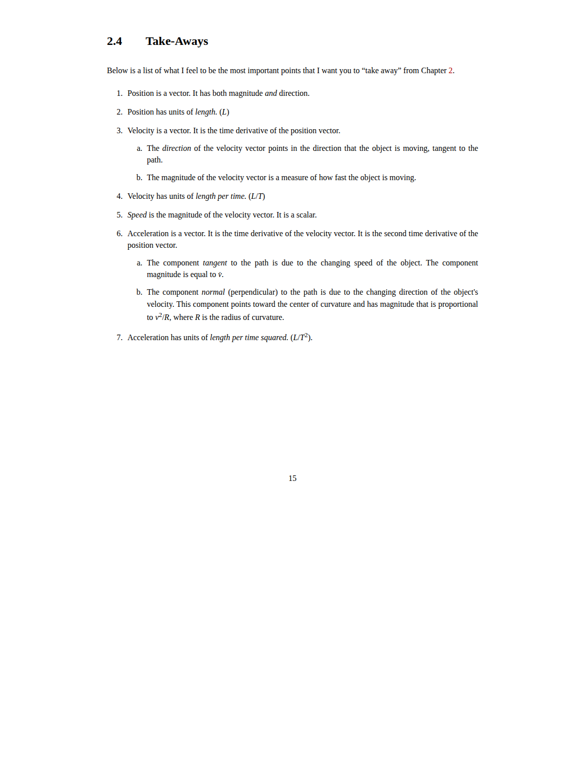2.4 Take-Aways
Below is a list of what I feel to be the most important points that I want you to “take away” from Chapter 2.
Position is a vector. It has both magnitude and direction.
Position has units of length. (L)
Velocity is a vector. It is the time derivative of the position vector.
The direction of the velocity vector points in the direction that the object is moving, tangent to the path.
The magnitude of the velocity vector is a measure of how fast the object is moving.
Velocity has units of length per time. (L/T)
Speed is the magnitude of the velocity vector. It is a scalar.
Acceleration is a vector. It is the time derivative of the velocity vector. It is the second time derivative of the position vector.
The component tangent to the path is due to the changing speed of the object. The component magnitude is equal to v̇.
The component normal (perpendicular) to the path is due to the changing direction of the object's velocity. This component points toward the center of curvature and has magnitude that is proportional to v2/R, where R is the radius of curvature.
Acceleration has units of length per time squared. (L/T2).
15